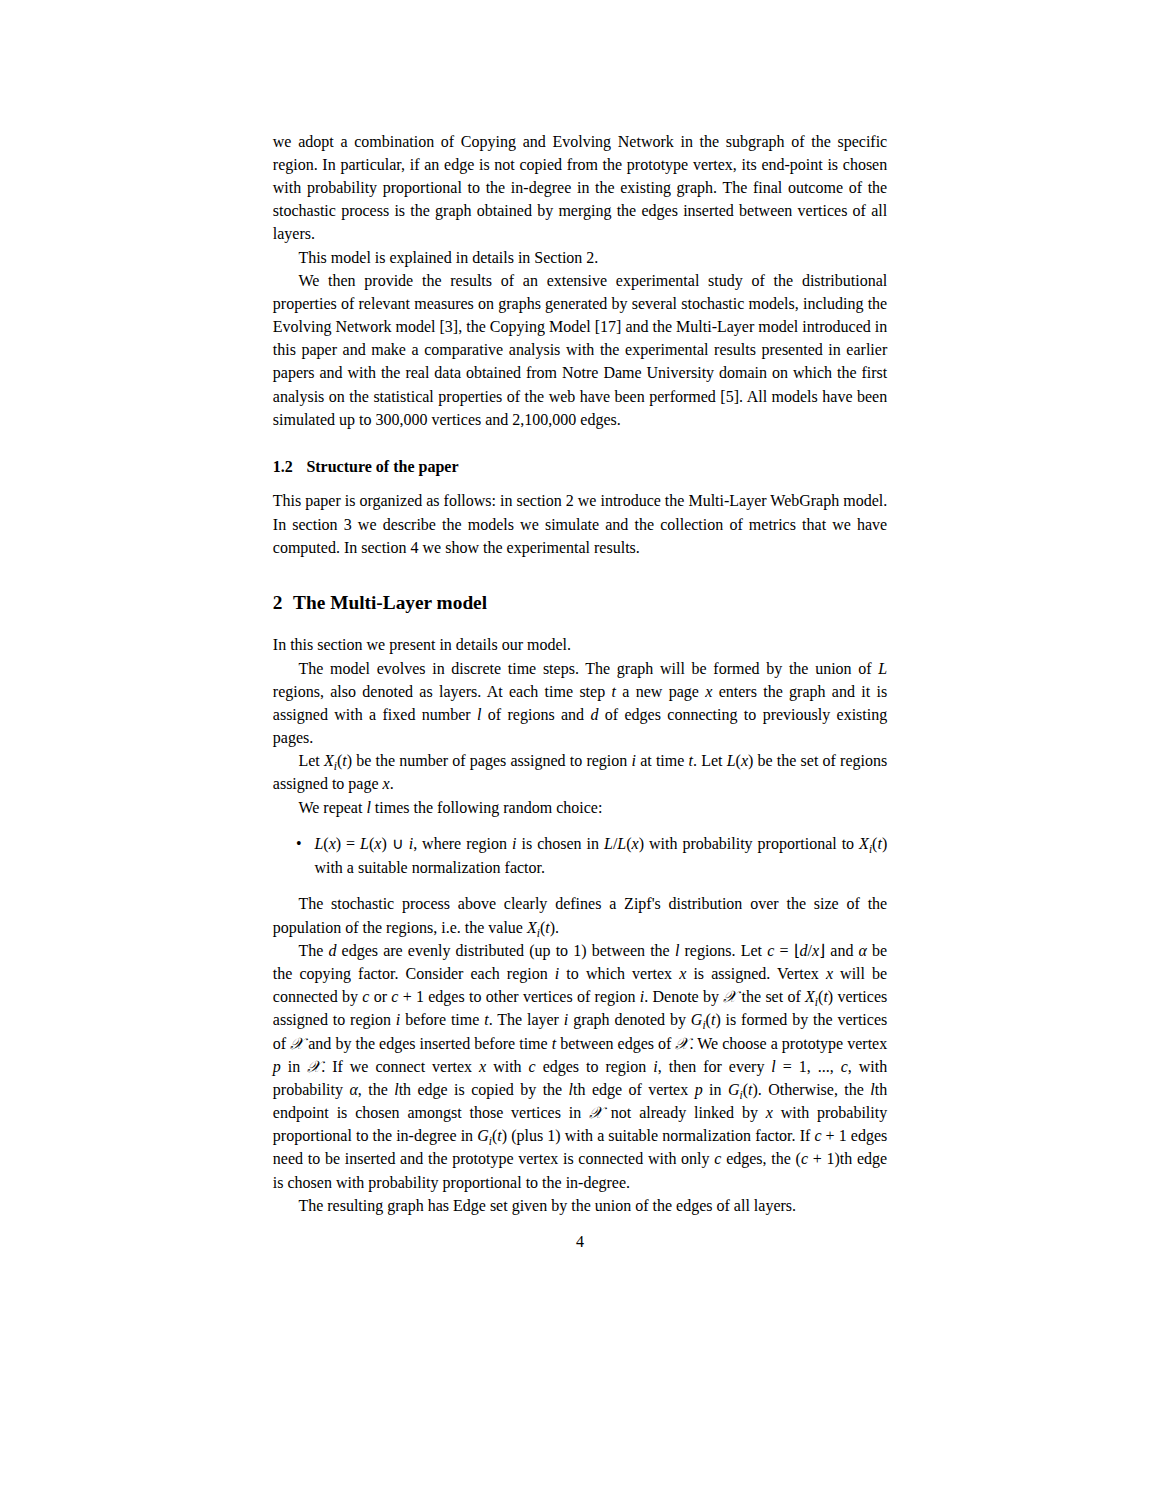we adopt a combination of Copying and Evolving Network in the subgraph of the specific region. In particular, if an edge is not copied from the prototype vertex, its end-point is chosen with probability proportional to the in-degree in the existing graph. The final outcome of the stochastic process is the graph obtained by merging the edges inserted between vertices of all layers.
This model is explained in details in Section 2.
We then provide the results of an extensive experimental study of the distributional properties of relevant measures on graphs generated by several stochastic models, including the Evolving Network model [3], the Copying Model [17] and the Multi-Layer model introduced in this paper and make a comparative analysis with the experimental results presented in earlier papers and with the real data obtained from Notre Dame University domain on which the first analysis on the statistical properties of the web have been performed [5]. All models have been simulated up to 300,000 vertices and 2,100,000 edges.
1.2 Structure of the paper
This paper is organized as follows: in section 2 we introduce the Multi-Layer WebGraph model. In section 3 we describe the models we simulate and the collection of metrics that we have computed. In section 4 we show the experimental results.
2 The Multi-Layer model
In this section we present in details our model.
The model evolves in discrete time steps. The graph will be formed by the union of L regions, also denoted as layers. At each time step t a new page x enters the graph and it is assigned with a fixed number l of regions and d of edges connecting to previously existing pages.
Let Xi(t) be the number of pages assigned to region i at time t. Let L(x) be the set of regions assigned to page x.
We repeat l times the following random choice:
L(x) = L(x) ∪ i, where region i is chosen in L/L(x) with probability proportional to Xi(t) with a suitable normalization factor.
The stochastic process above clearly defines a Zipf's distribution over the size of the population of the regions, i.e. the value Xi(t).
The d edges are evenly distributed (up to 1) between the l regions. Let c = ⌊d/x⌋ and α be the copying factor. Consider each region i to which vertex x is assigned. Vertex x will be connected by c or c + 1 edges to other vertices of region i. Denote by 𝒳 the set of Xi(t) vertices assigned to region i before time t. The layer i graph denoted by Gi(t) is formed by the vertices of 𝒳 and by the edges inserted before time t between edges of 𝒳. We choose a prototype vertex p in 𝒳. If we connect vertex x with c edges to region i, then for every l = 1, ..., c, with probability α, the lth edge is copied by the lth edge of vertex p in Gi(t). Otherwise, the lth endpoint is chosen amongst those vertices in 𝒳 not already linked by x with probability proportional to the in-degree in Gi(t) (plus 1) with a suitable normalization factor. If c + 1 edges need to be inserted and the prototype vertex is connected with only c edges, the (c + 1)th edge is chosen with probability proportional to the in-degree.
The resulting graph has Edge set given by the union of the edges of all layers.
4